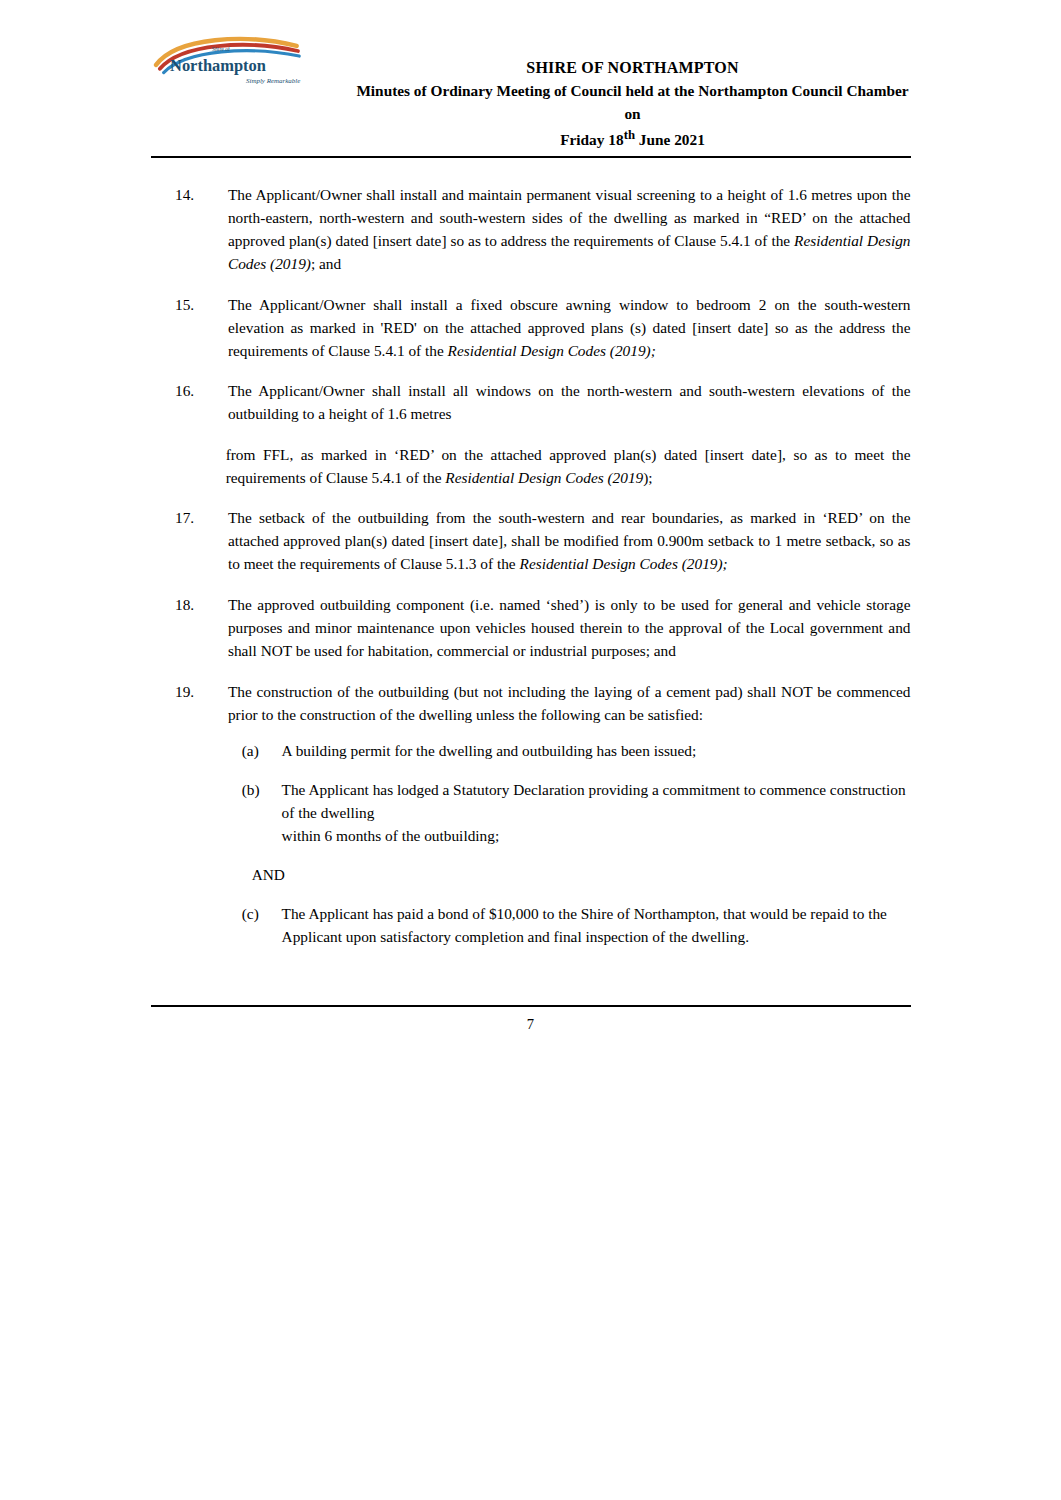Shire of Northampton Simply Remarkable
SHIRE OF NORTHAMPTON
Minutes of Ordinary Meeting of Council held at the Northampton Council Chamber on
Friday 18th June 2021
14. The Applicant/Owner shall install and maintain permanent visual screening to a height of 1.6 metres upon the north-eastern, north-western and south-western sides of the dwelling as marked in “RED’ on the attached approved plan(s) dated [insert date] so as to address the requirements of Clause 5.4.1 of the Residential Design Codes (2019); and
15. The Applicant/Owner shall install a fixed obscure awning window to bedroom 2 on the south-western elevation as marked in 'RED' on the attached approved plans (s) dated [insert date] so as the address the requirements of Clause 5.4.1 of the Residential Design Codes (2019);
16. The Applicant/Owner shall install all windows on the north-western and south-western elevations of the outbuilding to a height of 1.6 metres
from FFL, as marked in ‘RED’ on the attached approved plan(s) dated [insert date], so as to meet the requirements of Clause 5.4.1 of the Residential Design Codes (2019);
17. The setback of the outbuilding from the south-western and rear boundaries, as marked in ‘RED’ on the attached approved plan(s) dated [insert date], shall be modified from 0.900m setback to 1 metre setback, so as to meet the requirements of Clause 5.1.3 of the Residential Design Codes (2019);
18. The approved outbuilding component (i.e. named ‘shed’) is only to be used for general and vehicle storage purposes and minor maintenance upon vehicles housed therein to the approval of the Local government and shall NOT be used for habitation, commercial or industrial purposes; and
19. The construction of the outbuilding (but not including the laying of a cement pad) shall NOT be commenced prior to the construction of the dwelling unless the following can be satisfied:
(a) A building permit for the dwelling and outbuilding has been issued;
(b) The Applicant has lodged a Statutory Declaration providing a commitment to commence construction of the dwelling
within 6 months of the outbuilding;
AND
(c) The Applicant has paid a bond of $10,000 to the Shire of Northampton, that would be repaid to the Applicant upon satisfactory completion and final inspection of the dwelling.
7